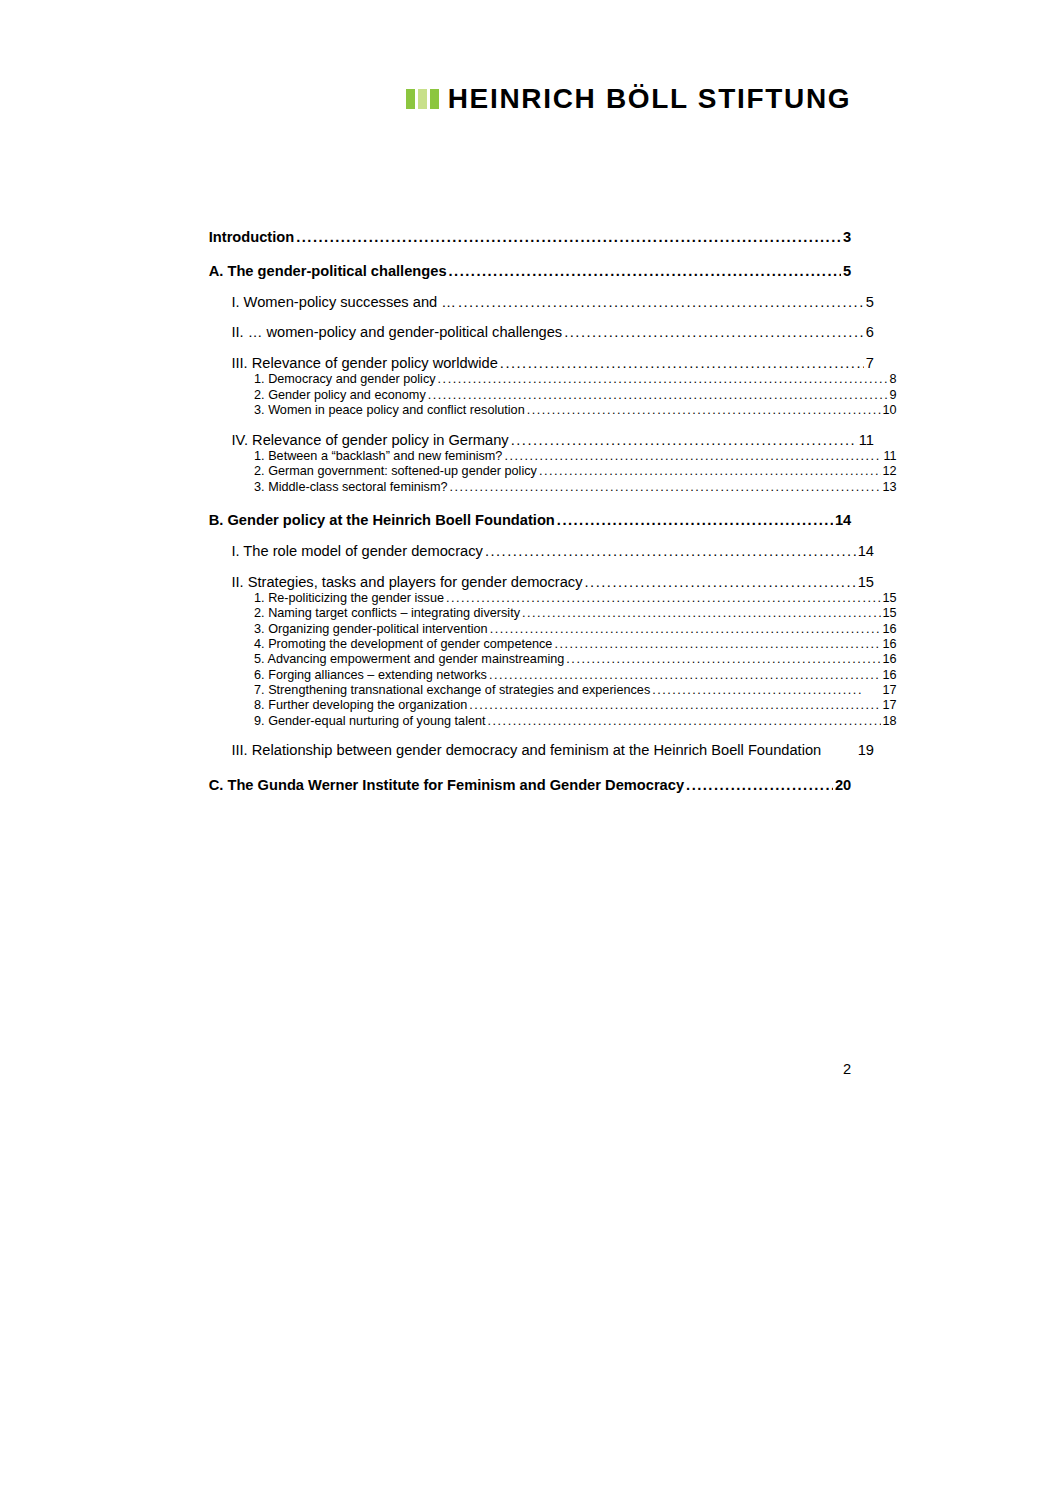HEINRICH BÖLL STIFTUNG
Introduction .................................................................................................................. 3
A. The gender-political challenges ......................................................................................... 5
I. Women-policy successes and … ......................................................................................... 5
II. … women-policy and gender-political challenges ............................................................... 6
III. Relevance of gender policy worldwide ............................................................................... 7
1. Democracy and gender policy ......................................................................................................... 8
2. Gender policy and economy ........................................................................................................... 9
3. Women in peace policy and conflict resolution ............................................................................. 10
IV. Relevance of gender policy in Germany ........................................................................... 11
1. Between a “backlash” and new feminism? ..................................................................................... 11
2. German government: softened-up gender policy ........................................................................... 12
3. Middle-class sectoral feminism? ..................................................................................................... 13
B. Gender policy at the Heinrich Boell Foundation ............................................................. 14
I. The role model of gender democracy ................................................................................. 14
II. Strategies, tasks and players for gender democracy ........................................................... 15
1. Re-politicizing the gender issue ..................................................................................................... 15
2. Naming target conflicts – integrating diversity ............................................................................... 15
3. Organizing gender-political intervention ......................................................................................... 16
4. Promoting the development of gender competence ......................................................................... 16
5. Advancing empowerment and gender mainstreaming ..................................................................... 16
6. Forging alliances – extending networks ......................................................................................... 16
7. Strengthening transnational exchange of strategies and experiences .......................................... 17
8. Further developing the organization ............................................................................................. 17
9. Gender-equal nurturing of young talent ......................................................................................... 18
III. Relationship between gender democracy and feminism at the Heinrich Boell Foundation 19
C. The Gunda Werner Institute for Feminism and Gender Democracy .............................. 20
2